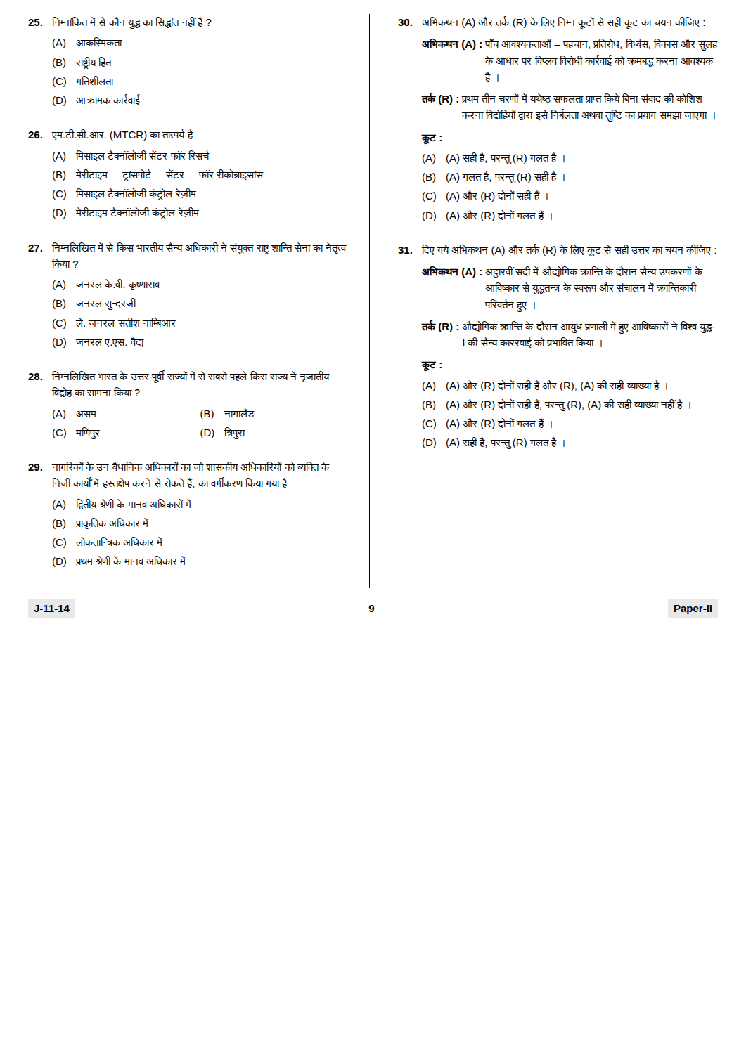25.
निम्नांकित में से कौन युद्ध का सिद्धांत नहीं है ?
(A) आकस्मिकता
(B) राष्ट्रीय हित
(C) गतिशीलता
(D) आक्रामक कार्रवाई
26.
एम.टी.सी.आर. (MTCR) का तात्पर्य है
(A) मिसाइल टैक्नॉलोजी सेंटर फॉर रिसर्च
(B) मेरीटाइम ट्रांसपोर्ट सेंटर फॉर रीकोन्नाइसांस
(C) मिसाइल टैक्नॉलोजी कंट्रोल रेज़ीम
(D) मेरीटाइम टैक्नॉलोजी कंट्रोल रेज़ीम
27.
निम्नलिखित में से किस भारतीय सैन्य अधिकारी ने संयुक्त राष्ट्र शान्ति सेना का नेतृत्व किया ?
(A) जनरल के.वी. कृष्णाराव
(B) जनरल सुन्दरजी
(C) ले. जनरल सतीश नाम्बिआर
(D) जनरल ए.एस. वैद्य
28.
निम्नलिखित भारत के उत्तर-पूर्वी राज्यों में से सबसे पहले किस राज्य ने नृजातीय विद्रोह का सामना किया ?
(A) असम
(B) नागालैंड
(C) मणिपुर
(D) त्रिपुरा
29.
नागरिकों के उन वैधानिक अधिकारों का जो शासकीय अधिकारियों को व्यक्ति के निजी कार्यों में हस्तक्षेप करने से रोकते हैं, का वर्गीकरण किया गया है
(A) द्वितीय श्रेणी के मानव अधिकारों में
(B) प्राकृतिक अधिकार में
(C) लोकतान्त्रिक अधिकार में
(D) प्रथम श्रेणी के मानव अधिकार में
30.
अभिकथन (A) और तर्क (R) के लिए निम्न कूटों से सही कूट का चयन कीजिए :
अभिकथन (A) : पाँच आवश्यकताओं – पहचान, प्रतिरोध, विध्वंस, विकास और सुलह के आधार पर विप्लव विरोधी कार्रवाई को क्रमबद्ध करना आवश्यक है ।
तर्क (R) : प्रथम तीन चरणों में यथेष्ठ सफलता प्राप्त किये बिना संवाद की कोशिश करना विद्रोहियों द्वारा इसे निर्बलता अथवा तुष्टि का प्रयाग समझा जाएगा ।
कूट :
(A)(A) सही है, परन्तु (R) गलत है ।
(B)(A) गलत है, परन्तु (R) सही है ।
(C)(A) और (R) दोनों सही हैं ।
(D)(A) और (R) दोनों गलत हैं ।
31.
दिए गये अभिकथन (A) और तर्क (R) के लिए कूट से सही उत्तर का चयन कीजिए :
अभिकथन (A) : अट्ठारवीं सदी में औद्योगिक क्रान्ति के दौरान सैन्य उपकरणों के आविष्कार से युद्धतन्त्र के स्वरूप और संचालन में क्रान्तिकारी परिवर्तन हुए ।
तर्क (R) : औद्योगिक क्रान्ति के दौरान आयुध प्रणाली में हुए आविष्कारों ने विश्व युद्ध-I की सैन्य काररवाई को प्रभावित किया ।
कूट :
(A)(A) और (R) दोनों सही हैं और (R), (A) की सही व्याख्या है ।
(B)(A) और (R) दोनों सही हैं, परन्तु (R), (A) की सही व्याख्या नहीं है ।
(C)(A) और (R) दोनों गलत हैं ।
(D)(A) सही है, परन्तु (R) गलत है ।
J-11-14 9 Paper-II